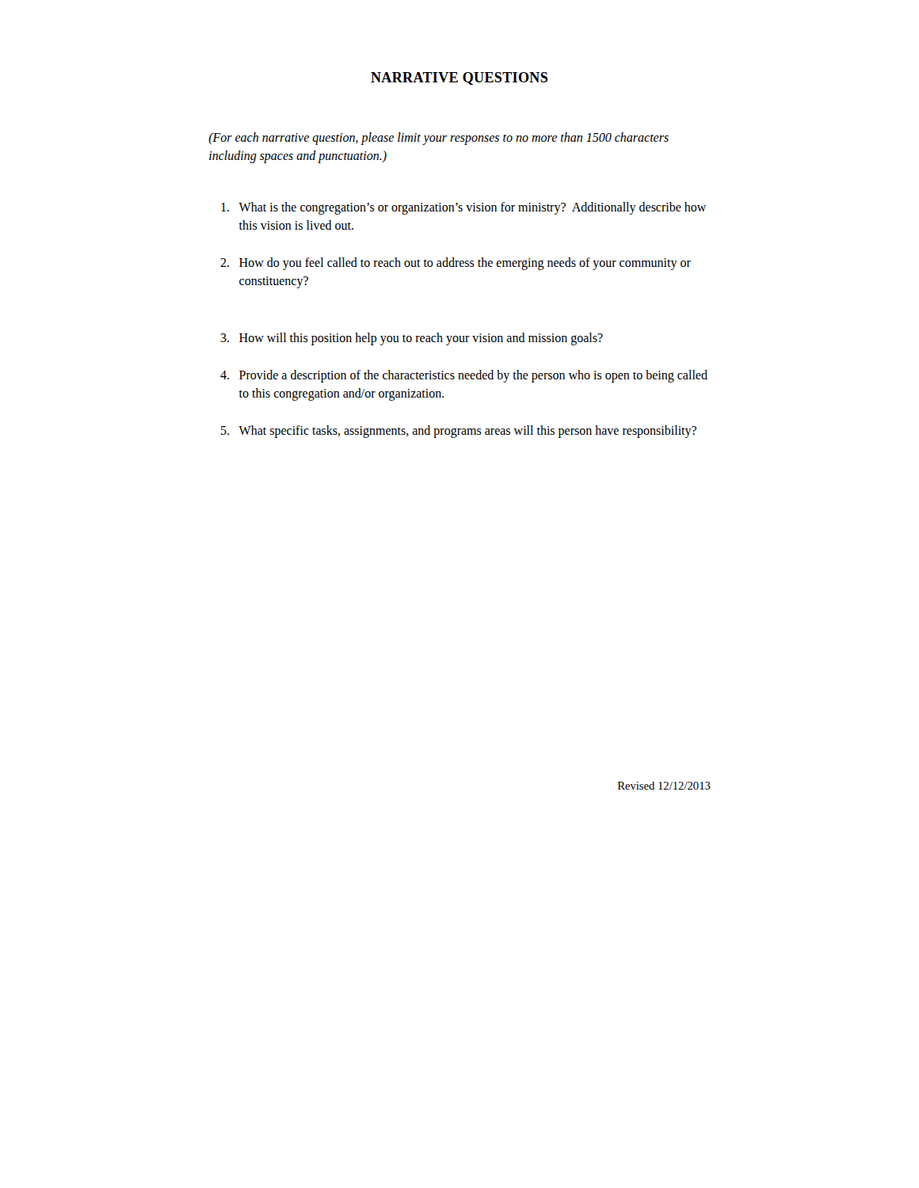NARRATIVE QUESTIONS
(For each narrative question, please limit your responses to no more than 1500 characters including spaces and punctuation.)
What is the congregation’s or organization’s vision for ministry? Additionally describe how this vision is lived out.
How do you feel called to reach out to address the emerging needs of your community or constituency?
How will this position help you to reach your vision and mission goals?
Provide a description of the characteristics needed by the person who is open to being called to this congregation and/or organization.
What specific tasks, assignments, and programs areas will this person have responsibility?
Revised 12/12/2013